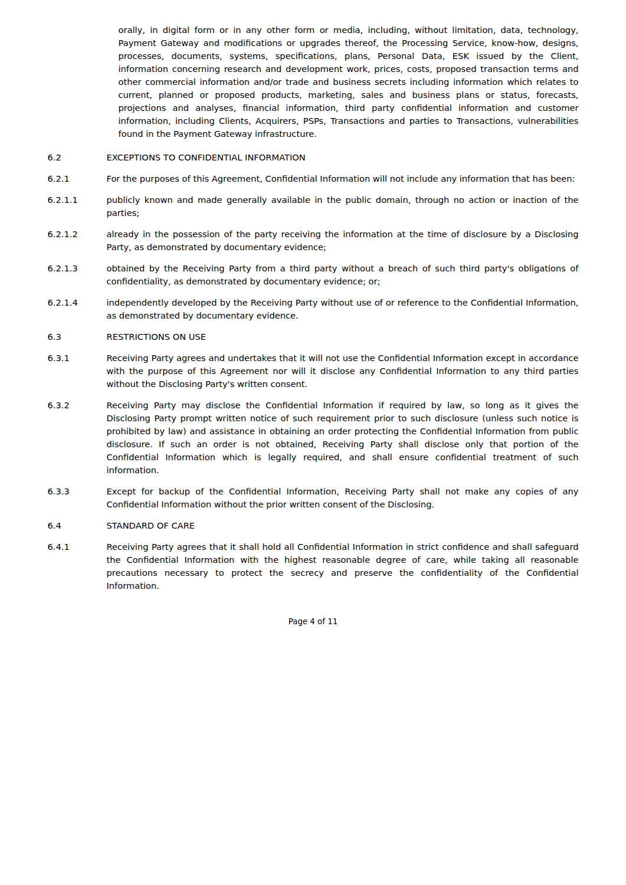orally, in digital form or in any other form or media, including, without limitation, data, technology, Payment Gateway and modifications or upgrades thereof, the Processing Service, know-how, designs, processes, documents, systems, specifications, plans, Personal Data, ESK issued by the Client, information concerning research and development work, prices, costs, proposed transaction terms and other commercial information and/or trade and business secrets including information which relates to current, planned or proposed products, marketing, sales and business plans or status, forecasts, projections and analyses, financial information, third party confidential information and customer information, including Clients, Acquirers, PSPs, Transactions and parties to Transactions, vulnerabilities found in the Payment Gateway infrastructure.
6.2
Exceptions to Confidential Information
6.2.1
For the purposes of this Agreement, Confidential Information will not include any information that has been:
6.2.1.1
publicly known and made generally available in the public domain, through no action or inaction of the parties;
6.2.1.2
already in the possession of the party receiving the information at the time of disclosure by a Disclosing Party, as demonstrated by documentary evidence;
6.2.1.3
obtained by the Receiving Party from a third party without a breach of such third party's obligations of confidentiality, as demonstrated by documentary evidence; or;
6.2.1.4
independently developed by the Receiving Party without use of or reference to the Confidential Information, as demonstrated by documentary evidence.
6.3
Restrictions on Use
6.3.1
Receiving Party agrees and undertakes that it will not use the Confidential Information except in accordance with the purpose of this Agreement nor will it disclose any Confidential Information to any third parties without the Disclosing Party's written consent.
6.3.2
Receiving Party may disclose the Confidential Information if required by law, so long as it gives the Disclosing Party prompt written notice of such requirement prior to such disclosure (unless such notice is prohibited by law) and assistance in obtaining an order protecting the Confidential Information from public disclosure. If such an order is not obtained, Receiving Party shall disclose only that portion of the Confidential Information which is legally required, and shall ensure confidential treatment of such information.
6.3.3
Except for backup of the Confidential Information, Receiving Party shall not make any copies of any Confidential Information without the prior written consent of the Disclosing.
6.4
Standard of Care
6.4.1
Receiving Party agrees that it shall hold all Confidential Information in strict confidence and shall safeguard the Confidential Information with the highest reasonable degree of care, while taking all reasonable precautions necessary to protect the secrecy and preserve the confidentiality of the Confidential Information.
Page 4 of 11